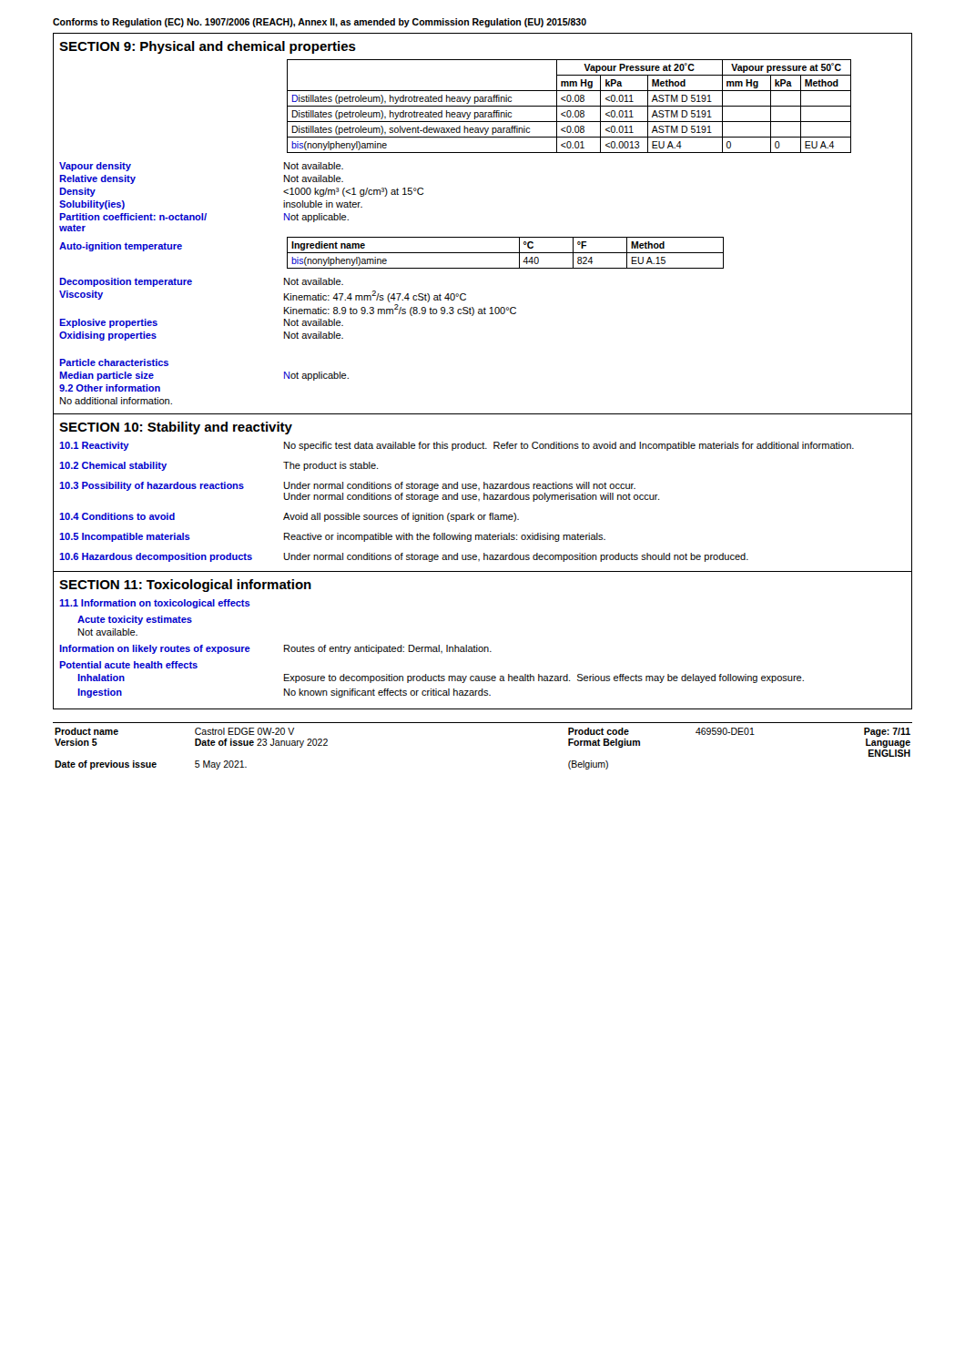Conforms to Regulation (EC) No. 1907/2006 (REACH), Annex II, as amended by Commission Regulation (EU) 2015/830
SECTION 9: Physical and chemical properties
| | Vapour Pressure at 20˚C | Vapour pressure at 50˚C |
| mm Hg | kPa | Method | mm Hg | kPa | Method |
| D istillates (petroleum), hydrotreated heavy paraffinic | <0.08 | <0.011 | ASTM D 5191 | | | |
| Distillates (petroleum), hydrotreated heavy paraffinic | <0.08 | <0.011 | ASTM D 5191 | | | |
| Distillates (petroleum), solvent-dewaxed heavy paraffinic | <0.08 | <0.011 | ASTM D 5191 | | | |
| bis (nonylphenyl)amine | <0.01 | <0.0013 | EU A.4 | 0 | 0 | EU A.4 |
Vapour density
Not available.
Relative density
Not available.
Density
<1000 kg/m³ (<1 g/cm³) at 15°C
Solubility(ies)
insoluble in water.
Partition coefficient: n-octanol/
water
Not applicable.
Auto-ignition temperature
| Ingredient name | °C | °F | Method |
| --- | --- | --- | --- |
| bis (nonylphenyl)amine | 440 | 824 | EU A.15 |
Decomposition temperature
Not available.
Viscosity
Kinematic: 47.4 mm2/s (47.4 cSt) at 40°C
Kinematic: 8.9 to 9.3 mm2/s (8.9 to 9.3 cSt) at 100°C
Explosive properties
Not available.
Oxidising properties
Not available.
Particle characteristics
Median particle size
Not applicable.
9.2 Other information
No additional information.
SECTION 10: Stability and reactivity
10.1 Reactivity
No specific test data available for this product. Refer to Conditions to avoid and Incompatible materials for additional information.
10.2 Chemical stability
The product is stable.
10.3 Possibility of hazardous reactions
Under normal conditions of storage and use, hazardous reactions will not occur.
Under normal conditions of storage and use, hazardous polymerisation will not occur.
10.4 Conditions to avoid
Avoid all possible sources of ignition (spark or flame).
10.5 Incompatible materials
Reactive or incompatible with the following materials: oxidising materials.
10.6 Hazardous decomposition products
Under normal conditions of storage and use, hazardous decomposition products should not be produced.
SECTION 11: Toxicological information
11.1 Information on toxicological effects
Acute toxicity estimates
Not available.
Information on likely routes of exposure
Routes of entry anticipated: Dermal, Inhalation.
Potential acute health effects
Inhalation
Exposure to decomposition products may cause a health hazard. Serious effects may be delayed following exposure.
Ingestion
No known significant effects or critical hazards.
| Product name | Castrol EDGE 0W-20 V | Product code | 469590-DE01 | Page: 7/11 |
| Version 5 | Date of issue 23 January 2022 | Format Belgium | | Language ENGLISH |
| Date of previous issue | 5 May 2021. | (Belgium) | | |